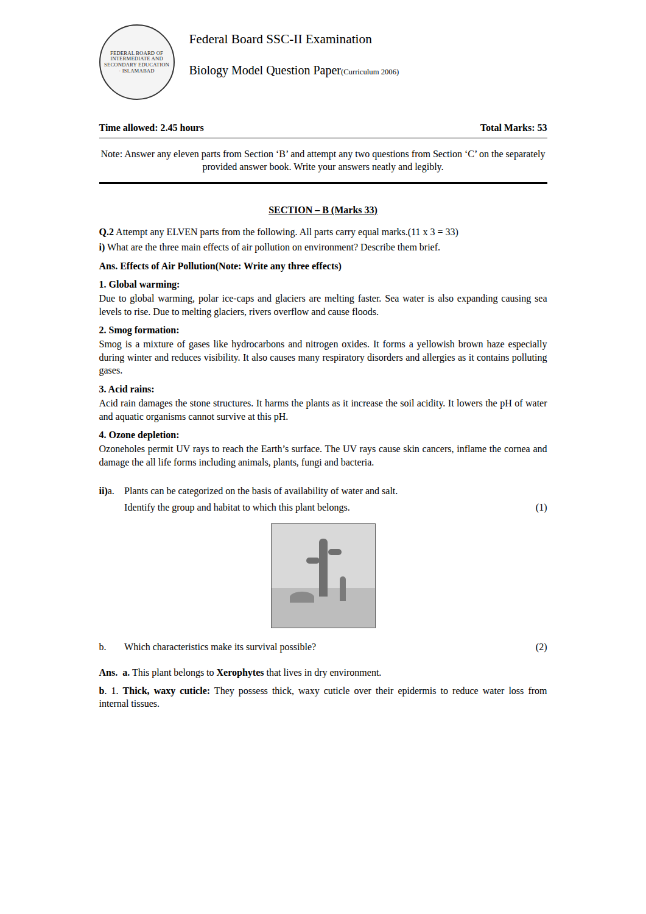FEDERAL BOARD OF INTERMEDIATE AND SECONDARY EDUCATION · ISLAMABAD
Federal Board SSC-II Examination
Biology Model Question Paper(Curriculum 2006)
Time allowed: 2.45 hours Total Marks: 53
Note: Answer any eleven parts from Section ‘B’ and attempt any two questions from Section ‘C’ on the separately provided answer book. Write your answers neatly and legibly.
SECTION – B (Marks 33)
Q.2 Attempt any ELVEN parts from the following. All parts carry equal marks.(11 x 3 = 33)
i) What are the three main effects of air pollution on environment? Describe them brief.
Ans. Effects of Air Pollution(Note: Write any three effects)
1. Global warming:
Due to global warming, polar ice-caps and glaciers are melting faster. Sea water is also expanding causing sea levels to rise. Due to melting glaciers, rivers overflow and cause floods.
2. Smog formation:
Smog is a mixture of gases like hydrocarbons and nitrogen oxides. It forms a yellowish brown haze especially during winter and reduces visibility. It also causes many respiratory disorders and allergies as it contains polluting gases.
3. Acid rains:
Acid rain damages the stone structures. It harms the plants as it increase the soil acidity. It lowers the pH of water and aquatic organisms cannot survive at this pH.
4. Ozone depletion:
Ozoneholes permit UV rays to reach the Earth’s surface. The UV rays cause skin cancers, inflame the cornea and damage the all life forms including animals, plants, fungi and bacteria.
| ii) a. | Plants can be categorized on the basis of availability of water and salt. | |
| | Identify the group and habitat to which this plant belongs. | (1) |
| b. | Which characteristics make its survival possible? | (2) |
Ans. a. This plant belongs to Xerophytes that lives in dry environment.
b. 1. Thick, waxy cuticle: They possess thick, waxy cuticle over their epidermis to reduce water loss from internal tissues.